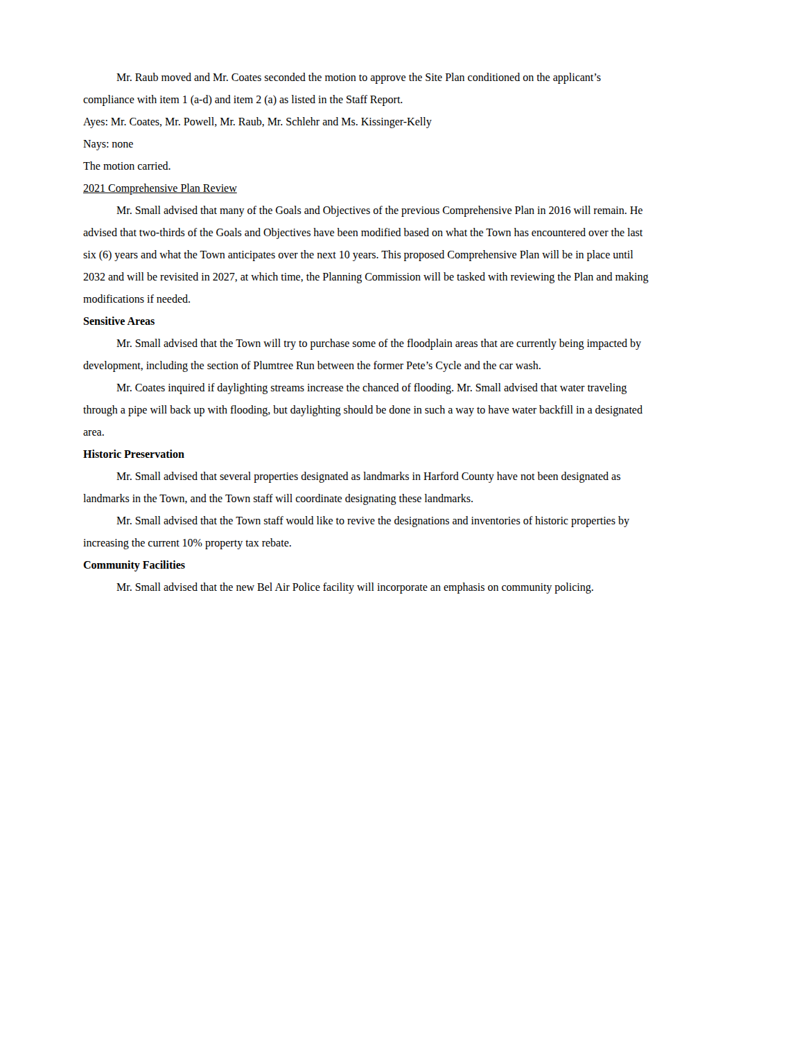Mr. Raub moved and Mr. Coates seconded the motion to approve the Site Plan conditioned on the applicant’s compliance with item 1 (a-d) and item 2 (a) as listed in the Staff Report.
Ayes: Mr. Coates, Mr. Powell, Mr. Raub, Mr. Schlehr and Ms. Kissinger-Kelly
Nays: none
The motion carried.
2021 Comprehensive Plan Review
Mr. Small advised that many of the Goals and Objectives of the previous Comprehensive Plan in 2016 will remain. He advised that two-thirds of the Goals and Objectives have been modified based on what the Town has encountered over the last six (6) years and what the Town anticipates over the next 10 years. This proposed Comprehensive Plan will be in place until 2032 and will be revisited in 2027, at which time, the Planning Commission will be tasked with reviewing the Plan and making modifications if needed.
Sensitive Areas
Mr. Small advised that the Town will try to purchase some of the floodplain areas that are currently being impacted by development, including the section of Plumtree Run between the former Pete’s Cycle and the car wash.
Mr. Coates inquired if daylighting streams increase the chanced of flooding. Mr. Small advised that water traveling through a pipe will back up with flooding, but daylighting should be done in such a way to have water backfill in a designated area.
Historic Preservation
Mr. Small advised that several properties designated as landmarks in Harford County have not been designated as landmarks in the Town, and the Town staff will coordinate designating these landmarks.
Mr. Small advised that the Town staff would like to revive the designations and inventories of historic properties by increasing the current 10% property tax rebate.
Community Facilities
Mr. Small advised that the new Bel Air Police facility will incorporate an emphasis on community policing.